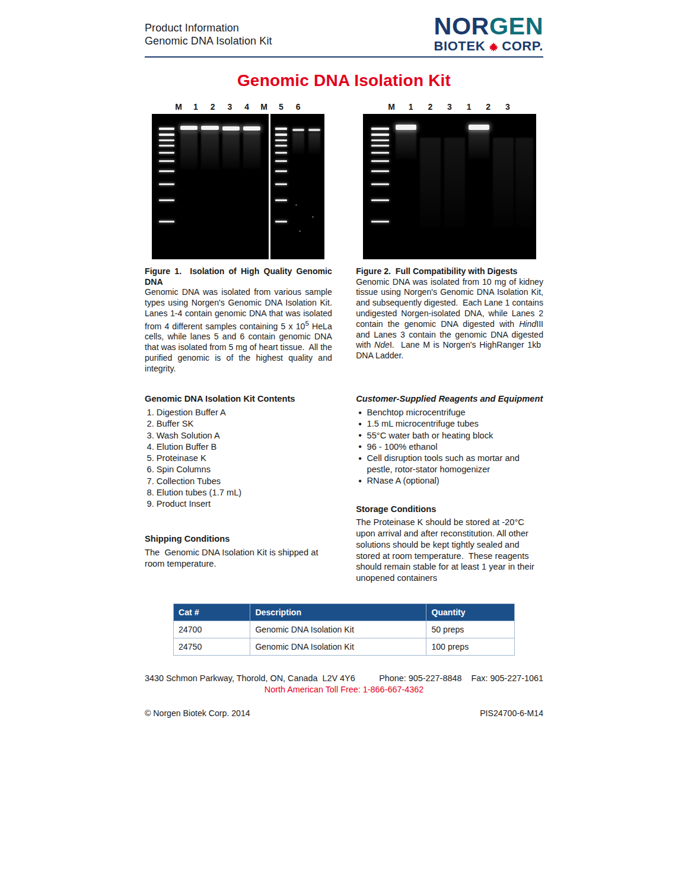Product Information
Genomic DNA Isolation Kit
NOR GEN
BIOTEK CORP.
Genomic DNA Isolation Kit
M 1 2 3 4 M 5 6
Figure 1. Isolation of High Quality Genomic DNA
Genomic DNA was isolated from various sample types using Norgen's Genomic DNA Isolation Kit. Lanes 1-4 contain genomic DNA that was isolated from 4 different samples containing 5 x 105 HeLa cells, while lanes 5 and 6 contain genomic DNA that was isolated from 5 mg of heart tissue. All the purified genomic is of the highest quality and integrity.
M 1 2 3 1 2 3
Figure 2. Full Compatibility with Digests
Genomic DNA was isolated from 10 mg of kidney tissue using Norgen's Genomic DNA Isolation Kit, and subsequently digested. Each Lane 1 contains undigested Norgen-isolated DNA, while Lanes 2 contain the genomic DNA digested with Hind III and Lanes 3 contain the genomic DNA digested with Nde I. Lane M is Norgen's HighRanger 1kb DNA Ladder.
Genomic DNA Isolation Kit Contents
Digestion Buffer A
Buffer SK
Wash Solution A
Elution Buffer B
Proteinase K
Spin Columns
Collection Tubes
Elution tubes (1.7 mL)
Product Insert
Shipping Conditions
The Genomic DNA Isolation Kit is shipped at room temperature.
Customer-Supplied Reagents and Equipment
Benchtop microcentrifuge
1.5 mL microcentrifuge tubes
55°C water bath or heating block
96 - 100% ethanol
Cell disruption tools such as mortar and pestle, rotor-stator homogenizer
RNase A (optional)
Storage Conditions
The Proteinase K should be stored at -20°C upon arrival and after reconstitution. All other solutions should be kept tightly sealed and stored at room temperature. These reagents should remain stable for at least 1 year in their unopened containers
| Cat # | Description | Quantity |
| --- | --- | --- |
| 24700 | Genomic DNA Isolation Kit | 50 preps |
| 24750 | Genomic DNA Isolation Kit | 100 preps |
3430 Schmon Parkway, Thorold, ON, Canada L2V 4Y6
Phone: 905-227-8848 Fax: 905-227-1061
North American Toll Free: 1-866-667-4362
© Norgen Biotek Corp. 2014
PIS24700-6-M14